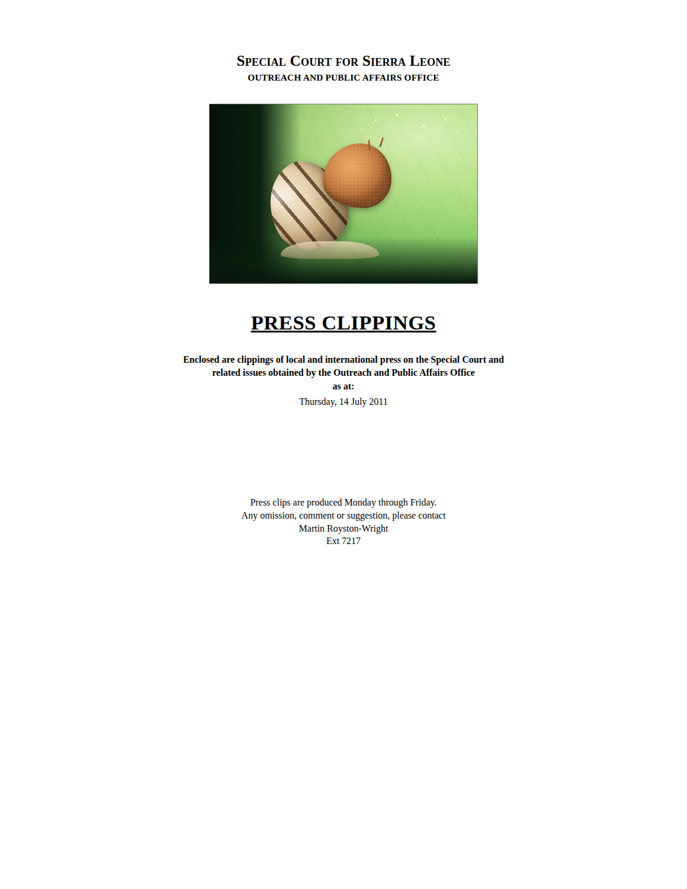Special Court for Sierra Leone
OUTREACH AND PUBLIC AFFAIRS OFFICE
PRESS CLIPPINGS
Enclosed are clippings of local and international press on the Special Court and related issues obtained by the Outreach and Public Affairs Office as at:
Thursday, 14 July 2011
Press clips are produced Monday through Friday.
Any omission, comment or suggestion, please contact
Martin Royston-Wright
Ext 7217